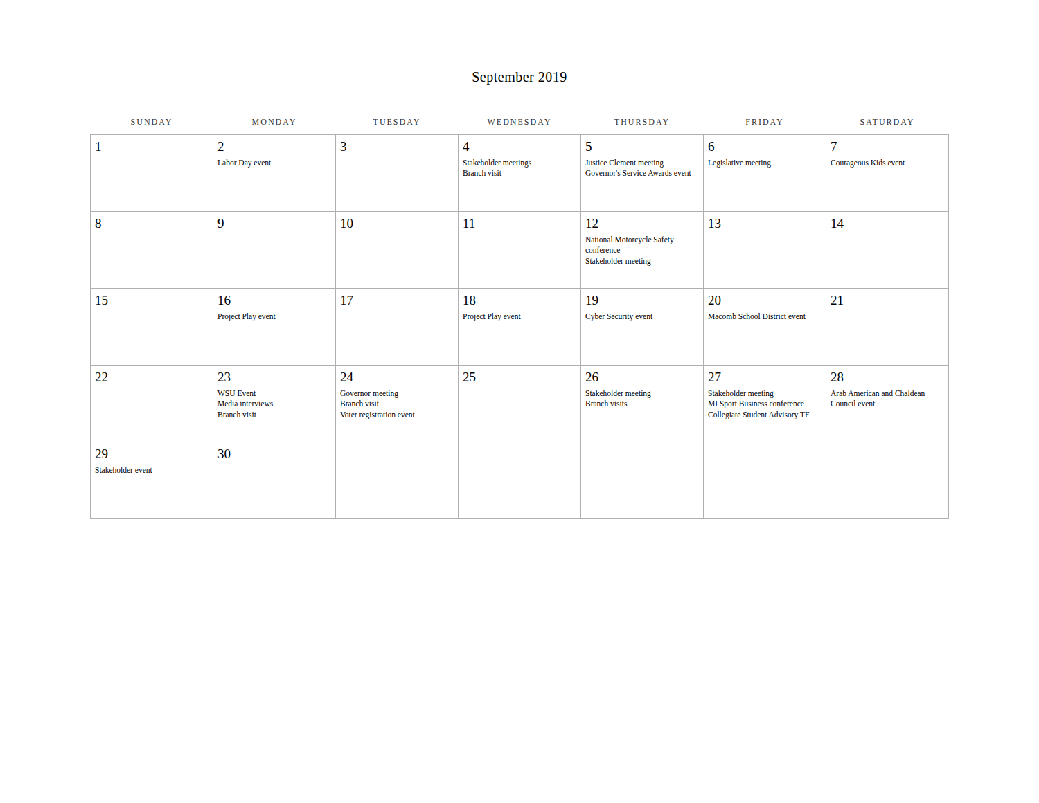September 2019
| SUNDAY | MONDAY | TUESDAY | WEDNESDAY | THURSDAY | FRIDAY | SATURDAY |
| --- | --- | --- | --- | --- | --- | --- |
| 1 | 2 Labor Day event | 3 | 4 Stakeholder meetings Branch visit | 5 Justice Clement meeting Governor's Service Awards event | 6 Legislative meeting | 7 Courageous Kids event |
| 8 | 9 | 10 | 11 | 12 National Motorcycle Safety conference Stakeholder meeting | 13 | 14 |
| 15 | 16 Project Play event | 17 | 18 Project Play event | 19 Cyber Security event | 20 Macomb School District event | 21 |
| 22 | 23 WSU Event Media interviews Branch visit | 24 Governor meeting Branch visit Voter registration event | 25 | 26 Stakeholder meeting Branch visits | 27 Stakeholder meeting MI Sport Business conference Collegiate Student Advisory TF | 28 Arab American and Chaldean Council event |
| 29 Stakeholder event | 30 | | | | | |